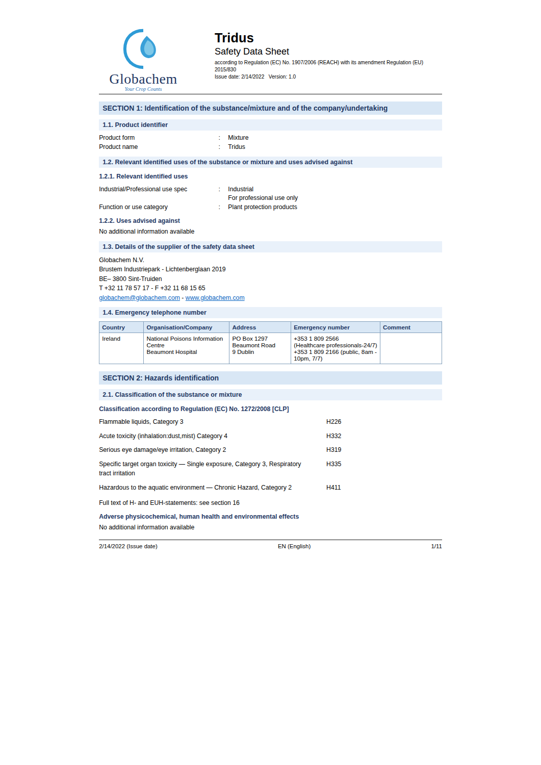Globachem
Your Crop Counts
Tridus
Safety Data Sheet
according to Regulation (EC) No. 1907/2006 (REACH) with its amendment Regulation (EU) 2015/830
Issue date: 2/14/2022 Version: 1.0
SECTION 1: Identification of the substance/mixture and of the company/undertaking
1.1. Product identifier
Product form
:
Mixture
Product name
:
Tridus
1.2. Relevant identified uses of the substance or mixture and uses advised against
1.2.1. Relevant identified uses
Industrial/Professional use spec
:
Industrial
For professional use only
Function or use category
:
Plant protection products
1.2.2. Uses advised against
No additional information available
1.3. Details of the supplier of the safety data sheet
Globachem N.V.
Brustem Industriepark - Lichtenberglaan 2019
BE– 3800 Sint-Truiden
T +32 11 78 57 17 - F +32 11 68 15 65
globachem@globachem.com - www.globachem.com
1.4. Emergency telephone number
| Country | Organisation/Company | Address | Emergency number | Comment |
| --- | --- | --- | --- | --- |
| Ireland | National Poisons Information Centre Beaumont Hospital | PO Box 1297 Beaumont Road 9 Dublin | +353 1 809 2566 (Healthcare professionals-24/7) +353 1 809 2166 (public, 8am - 10pm, 7/7) | |
SECTION 2: Hazards identification
2.1. Classification of the substance or mixture
Classification according to Regulation (EC) No. 1272/2008 [CLP]
Flammable liquids, Category 3
H226
Acute toxicity (inhalation:dust,mist) Category 4
H332
Serious eye damage/eye irritation, Category 2
H319
Specific target organ toxicity — Single exposure, Category 3, Respiratory tract irritation
H335
Hazardous to the aquatic environment — Chronic Hazard, Category 2
H411
Full text of H- and EUH-statements: see section 16
Adverse physicochemical, human health and environmental effects
No additional information available
2/14/2022 (Issue date)
EN (English)
1/11